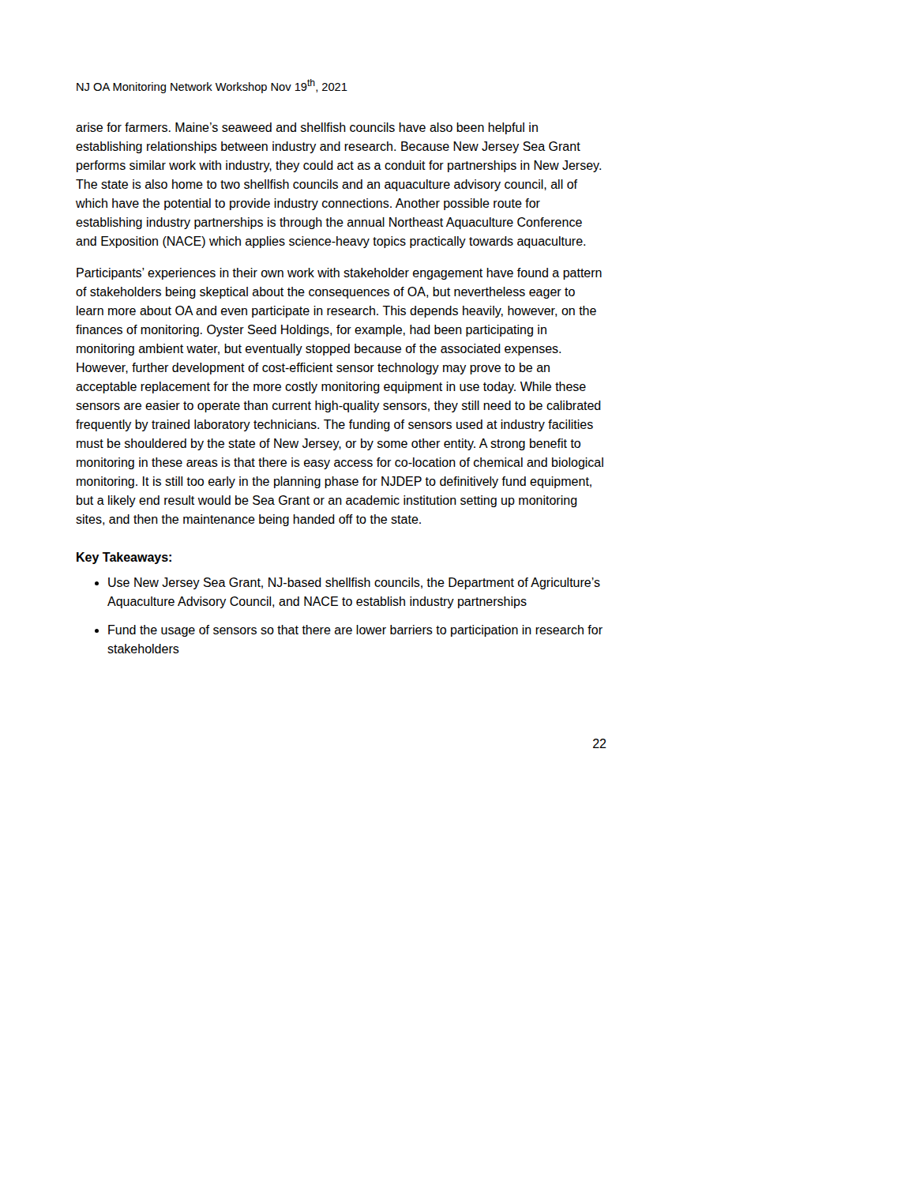NJ OA Monitoring Network Workshop Nov 19th, 2021
arise for farmers. Maine’s seaweed and shellfish councils have also been helpful in establishing relationships between industry and research. Because New Jersey Sea Grant performs similar work with industry, they could act as a conduit for partnerships in New Jersey. The state is also home to two shellfish councils and an aquaculture advisory council, all of which have the potential to provide industry connections. Another possible route for establishing industry partnerships is through the annual Northeast Aquaculture Conference and Exposition (NACE) which applies science-heavy topics practically towards aquaculture.
Participants’ experiences in their own work with stakeholder engagement have found a pattern of stakeholders being skeptical about the consequences of OA, but nevertheless eager to learn more about OA and even participate in research. This depends heavily, however, on the finances of monitoring. Oyster Seed Holdings, for example, had been participating in monitoring ambient water, but eventually stopped because of the associated expenses. However, further development of cost-efficient sensor technology may prove to be an acceptable replacement for the more costly monitoring equipment in use today. While these sensors are easier to operate than current high-quality sensors, they still need to be calibrated frequently by trained laboratory technicians. The funding of sensors used at industry facilities must be shouldered by the state of New Jersey, or by some other entity. A strong benefit to monitoring in these areas is that there is easy access for co-location of chemical and biological monitoring. It is still too early in the planning phase for NJDEP to definitively fund equipment, but a likely end result would be Sea Grant or an academic institution setting up monitoring sites, and then the maintenance being handed off to the state.
Key Takeaways:
Use New Jersey Sea Grant, NJ-based shellfish councils, the Department of Agriculture’s Aquaculture Advisory Council, and NACE to establish industry partnerships
Fund the usage of sensors so that there are lower barriers to participation in research for stakeholders
22